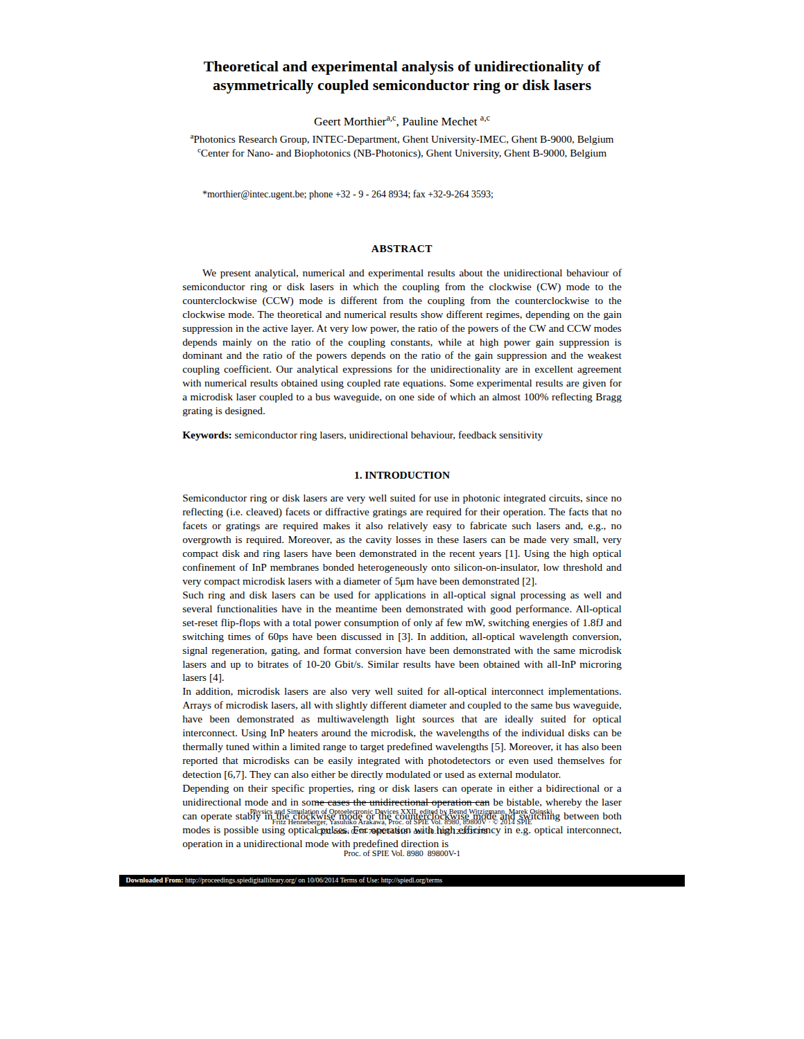Theoretical and experimental analysis of unidirectionality of
asymmetrically coupled semiconductor ring or disk lasers
Geert Morthiera,c, Pauline Mechet a,c
aPhotonics Research Group, INTEC-Department, Ghent University-IMEC, Ghent B-9000, Belgium
cCenter for Nano- and Biophotonics (NB-Photonics), Ghent University, Ghent B-9000, Belgium
*morthier@intec.ugent.be; phone +32 - 9 - 264 8934; fax +32-9-264 3593;
ABSTRACT
We present analytical, numerical and experimental results about the unidirectional behaviour of semiconductor ring or disk lasers in which the coupling from the clockwise (CW) mode to the counterclockwise (CCW) mode is different from the coupling from the counterclockwise to the clockwise mode. The theoretical and numerical results show different regimes, depending on the gain suppression in the active layer. At very low power, the ratio of the powers of the CW and CCW modes depends mainly on the ratio of the coupling constants, while at high power gain suppression is dominant and the ratio of the powers depends on the ratio of the gain suppression and the weakest coupling coefficient. Our analytical expressions for the unidirectionality are in excellent agreement with numerical results obtained using coupled rate equations. Some experimental results are given for a microdisk laser coupled to a bus waveguide, on one side of which an almost 100% reflecting Bragg grating is designed.
Keywords: semiconductor ring lasers, unidirectional behaviour, feedback sensitivity
1. INTRODUCTION
Semiconductor ring or disk lasers are very well suited for use in photonic integrated circuits, since no reflecting (i.e. cleaved) facets or diffractive gratings are required for their operation. The facts that no facets or gratings are required makes it also relatively easy to fabricate such lasers and, e.g., no overgrowth is required. Moreover, as the cavity losses in these lasers can be made very small, very compact disk and ring lasers have been demonstrated in the recent years [1]. Using the high optical confinement of InP membranes bonded heterogeneously onto silicon-on-insulator, low threshold and very compact microdisk lasers with a diameter of 5μm have been demonstrated [2].
Such ring and disk lasers can be used for applications in all-optical signal processing as well and several functionalities have in the meantime been demonstrated with good performance. All-optical set-reset flip-flops with a total power consumption of only af few mW, switching energies of 1.8fJ and switching times of 60ps have been discussed in [3]. In addition, all-optical wavelength conversion, signal regeneration, gating, and format conversion have been demonstrated with the same microdisk lasers and up to bitrates of 10-20 Gbit/s. Similar results have been obtained with all-InP microring lasers [4].
In addition, microdisk lasers are also very well suited for all-optical interconnect implementations. Arrays of microdisk lasers, all with slightly different diameter and coupled to the same bus waveguide, have been demonstrated as multiwavelength light sources that are ideally suited for optical interconnect. Using InP heaters around the microdisk, the wavelengths of the individual disks can be thermally tuned within a limited range to target predefined wavelengths [5]. Moreover, it has also been reported that microdisks can be easily integrated with photodetectors or even used themselves for detection [6,7]. They can also either be directly modulated or used as external modulator.
Depending on their specific properties, ring or disk lasers can operate in either a bidirectional or a unidirectional mode and in some cases the unidirectional operation can be bistable, whereby the laser can operate stably in the clockwise mode or the counterclockwise mode and switching between both modes is possible using optical pulses. For operation with high efficiency in e.g. optical interconnect, operation in a unidirectional mode with predefined direction is
Physics and Simulation of Optoelectronic Devices XXII, edited by Bernd Witzigmann, Marek Osinski,
Fritz Henneberger, Yasuhiko Arakawa, Proc. of SPIE Vol. 8980, 89800V · © 2014 SPIE
CCC code: 0277-786X/14/$18 · doi: 10.1117/12.2037178
Proc. of SPIE Vol. 8980 89800V-1
Downloaded From: http://proceedings.spiedigitallibrary.org/ on 10/06/2014 Terms of Use: http://spiedl.org/terms